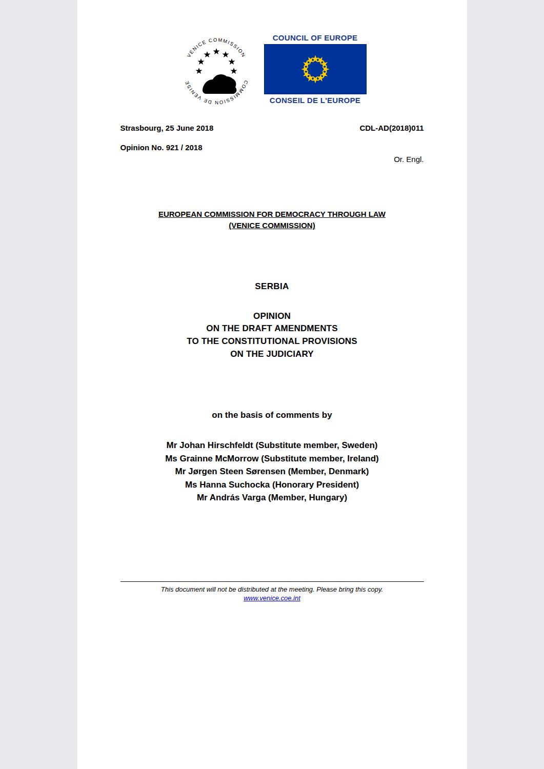VENICE COMMISSION COMMISSION DE VENISE
COUNCIL OF EUROPE
CONSEIL DE L'EUROPE
Strasbourg, 25 June 2018
CDL-AD(2018)011
Opinion No. 921 / 2018
Or. Engl.
EUROPEAN COMMISSION FOR DEMOCRACY THROUGH LAW
(VENICE COMMISSION)
SERBIA
OPINION
ON THE DRAFT AMENDMENTS
TO THE CONSTITUTIONAL PROVISIONS
ON THE JUDICIARY
on the basis of comments by
Mr Johan Hirschfeldt (Substitute member, Sweden)
Ms Grainne McMorrow (Substitute member, Ireland)
Mr Jørgen Steen Sørensen (Member, Denmark)
Ms Hanna Suchocka (Honorary President)
Mr András Varga (Member, Hungary)
This document will not be distributed at the meeting. Please bring this copy.
www.venice.coe.int